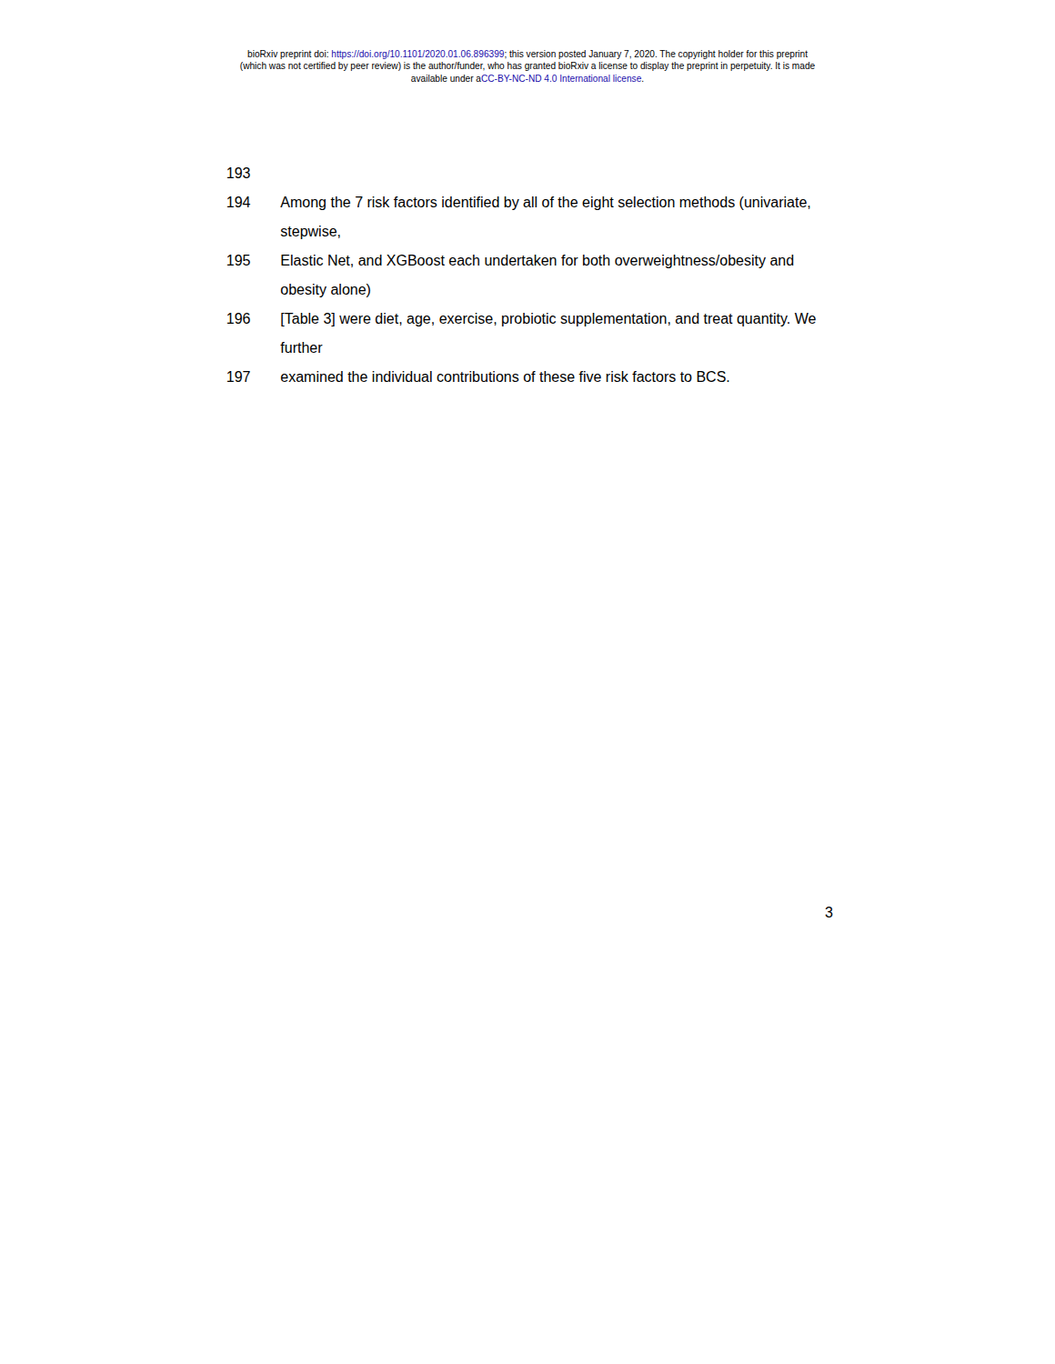bioRxiv preprint doi: https://doi.org/10.1101/2020.01.06.896399; this version posted January 7, 2020. The copyright holder for this preprint
(which was not certified by peer review) is the author/funder, who has granted bioRxiv a license to display the preprint in perpetuity. It is made
available under aCC-BY-NC-ND 4.0 International license.
193
194 Among the 7 risk factors identified by all of the eight selection methods (univariate, stepwise,
195 Elastic Net, and XGBoost each undertaken for both overweightness/obesity and obesity alone)
196[Table 3] were diet, age, exercise, probiotic supplementation, and treat quantity. We further
197 examined the individual contributions of these five risk factors to BCS.
3